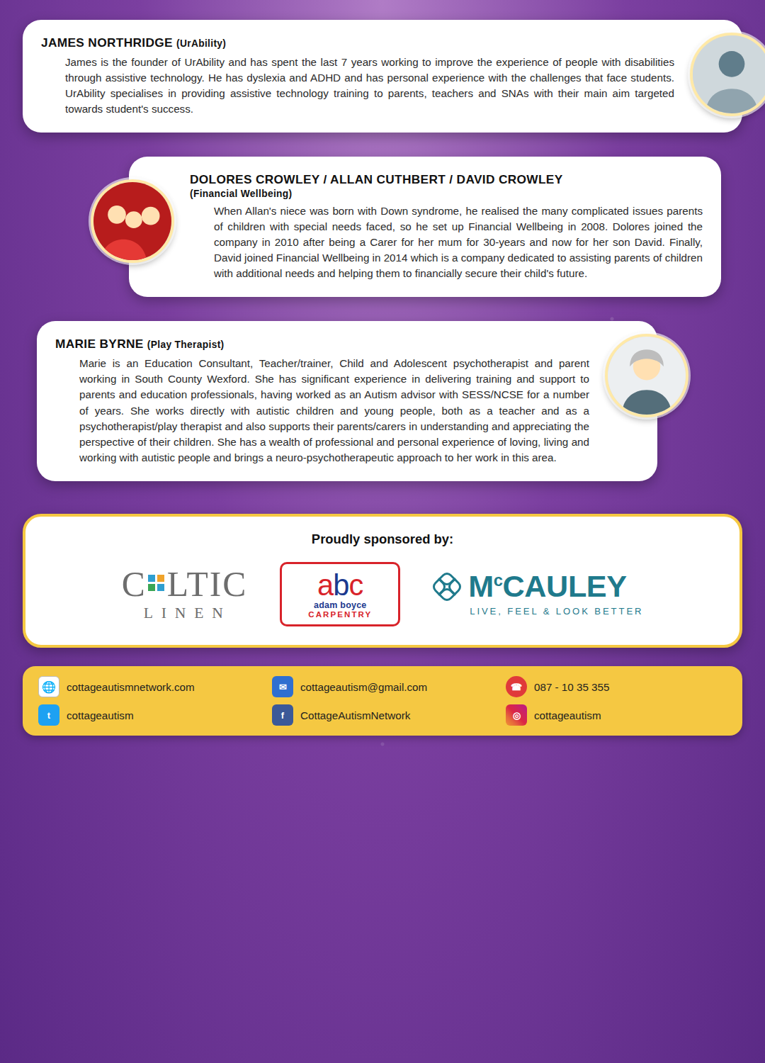JAMES NORTHRIDGE (UrAbility)
James is the founder of UrAbility and has spent the last 7 years working to improve the experience of people with disabilities through assistive technology. He has dyslexia and ADHD and has personal experience with the challenges that face students. UrAbility specialises in providing assistive technology training to parents, teachers and SNAs with their main aim targeted towards student's success.
DOLORES CROWLEY / ALLAN CUTHBERT / DAVID CROWLEY (Financial Wellbeing)
When Allan's niece was born with Down syndrome, he realised the many complicated issues parents of children with special needs faced, so he set up Financial Wellbeing in 2008. Dolores joined the company in 2010 after being a Carer for her mum for 30-years and now for her son David. Finally, David joined Financial Wellbeing in 2014 which is a company dedicated to assisting parents of children with additional needs and helping them to financially secure their child's future.
MARIE BYRNE (Play Therapist)
Marie is an Education Consultant, Teacher/trainer, Child and Adolescent psychotherapist and parent working in South County Wexford. She has significant experience in delivering training and support to parents and education professionals, having worked as an Autism advisor with SESS/NCSE for a number of years. She works directly with autistic children and young people, both as a teacher and as a psychotherapist/play therapist and also supports their parents/carers in understanding and appreciating the perspective of their children. She has a wealth of professional and personal experience of loving, living and working with autistic people and brings a neuro-psychotherapeutic approach to her work in this area.
Proudly sponsored by:
C LTIC
LINEN
abc
adam boyce
CARPENTRY
McCAULEY
LIVE, FEEL & LOOK BETTER
🌐cottageautismnetwork.com
✉cottageautism@gmail.com
☎087 - 10 35 355
tcottageautism
fCottageAutismNetwork
◎cottageautism